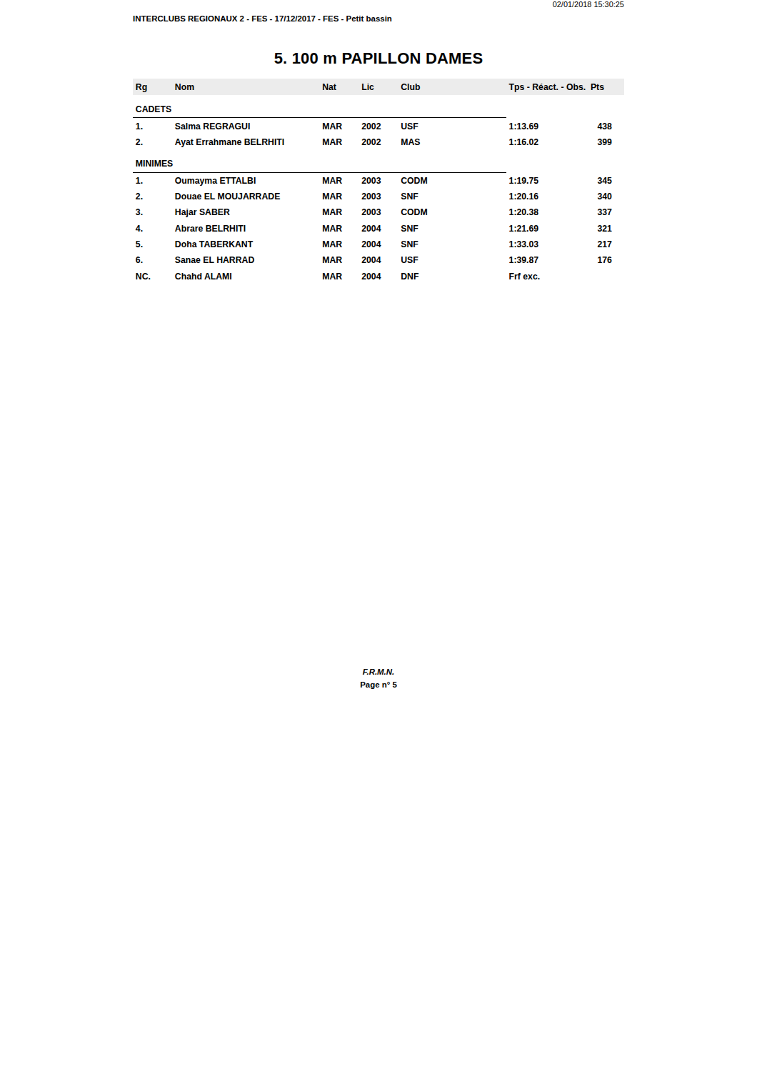02/01/2018 15:30:25
INTERCLUBS REGIONAUX 2 - FES - 17/12/2017 - FES - Petit bassin
5. 100 m PAPILLON DAMES
| Rg | Nom | Nat | Lic | Club | Tps - Réact. - Obs. Pts |
| --- | --- | --- | --- | --- | --- |
| CADETS | |
| 1. | Salma REGRAGUI | MAR | 2002 | USF | 1:13.69 | 438 |
| 2. | Ayat Errahmane BELRHITI | MAR | 2002 | MAS | 1:16.02 | 399 |
| MINIMES | |
| 1. | Oumayma ETTALBI | MAR | 2003 | CODM | 1:19.75 | 345 |
| 2. | Douae EL MOUJARRADE | MAR | 2003 | SNF | 1:20.16 | 340 |
| 3. | Hajar SABER | MAR | 2003 | CODM | 1:20.38 | 337 |
| 4. | Abrare BELRHITI | MAR | 2004 | SNF | 1:21.69 | 321 |
| 5. | Doha TABERKANT | MAR | 2004 | SNF | 1:33.03 | 217 |
| 6. | Sanae EL HARRAD | MAR | 2004 | USF | 1:39.87 | 176 |
| NC. | Chahd ALAMI | MAR | 2004 | DNF | Frf exc. | |
F.R.M.N.
Page n° 5